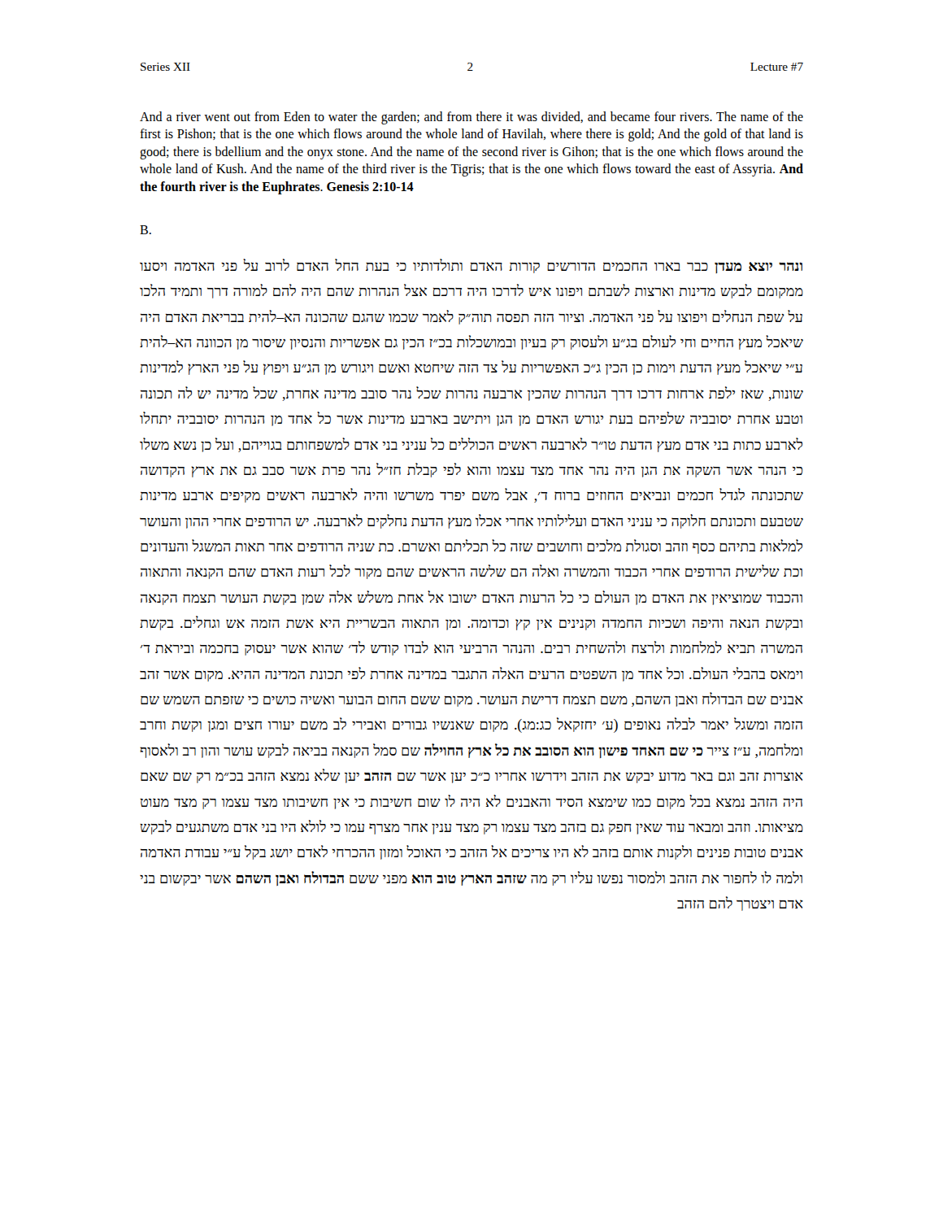Series XII 2 Lecture #7
And a river went out from Eden to water the garden; and from there it was divided, and became four rivers. The name of the first is Pishon; that is the one which flows around the whole land of Havilah, where there is gold; And the gold of that land is good; there is bdellium and the onyx stone. And the name of the second river is Gihon; that is the one which flows around the whole land of Kush. And the name of the third river is the Tigris; that is the one which flows toward the east of Assyria. And the fourth river is the Euphrates. Genesis 2:10-14
B.
ונהר יוצא מעדן כבר בארו החכמים הדורשים קורות האדם ותולדותיו כי בעת החל האדם לרוב על פני האדמה ויסעו ממקומם לבקש מדינות וארצות לשבתם ויפונו איש לדרכו היה דרכם אצל הנהרות שהם היה להם למורה דרך ותמיד הלכו על שפת הנחלים ויפוצו על פני האדמה. וציור הזה תפסה תוה״ק לאמר שכמו שהגם שהכונה הא–להית בבריאת האדם היה שיאכל מעץ החיים וחי לעולם בג״ע ולעסוק רק בעיון ובמושכלות בכ״ז הכין גם אפשריות והנסיון שיסור מן הכוונה הא–להית ע״י שיאכל מעץ הדעת וימות כן הכין ג״כ האפשריות על צד הזה שיחטא ואשם ויגורש מן הג״ע ויפוץ על פני הארץ למדינות שונות, שאז ילפת ארחות דרכו דרך הנהרות שהכין ארבעה נהרות שכל נהר סובב מדינה אחרת, שכל מדינה יש לה תכונה וטבע אחרת יסובביה שלפיהם בעת יגורש האדם מן הגן ויתישב בארבע מדינות אשר כל אחד מן הנהרות יסובביה יתחלו לארבע כתות בני אדם מעץ הדעת טו״ר לארבעה ראשים הכוללים כל עניני בני אדם למשפחותם בגוייהם, ועל כן נשא משלו כי הנהר אשר השקה את הגן היה נהר אחד מצד עצמו והוא לפי קבלת חז״ל נהר פרת אשר סבב גם את ארץ הקדושה שתכונתה לגדל חכמים ונביאים החוזים ברוח ד׳, אבל משם יפרד משרשו והיה לארבעה ראשים מקיפים ארבע מדינות שטבעם ותכונתם חלוקה כי עניני האדם ועלילותיו אחרי אכלו מעץ הדעת נחלקים לארבעה. יש הרודפים אחרי ההון והעושר למלאות בתיהם כסף וזהב וסגולת מלכים וחושבים שזה כל תכליתם ואשרם. כת שניה הרודפים אחר תאות המשגל והעדונים וכת שלישית הרודפים אחרי הכבוד והמשרה ואלה הם שלשה הראשים שהם מקור לכל רעות האדם שהם הקנאה והתאוה והכבוד שמוציאין את האדם מן העולם כי כל הרעות האדם ישובו אל אחת משלש אלה שמן בקשת העושר תצמח הקנאה ובקשת הנאה והיפה ושכיות החמדה וקנינים אין קץ וכדומה. ומן התאוה הבשריית היא אשת הזמה אש וגחלים. בקשת המשרה תביא למלחמות ולרצח ולהשחית רבים. והנהר הרביעי הוא לבדו קודש לד׳ שהוא אשר יעסוק בחכמה וביראת ד׳ וימאס בהבלי העולם. וכל אחד מן השפטים הרעים האלה התגבר במדינה אחרת לפי תכונת המדינה ההיא. מקום אשר זהב אבנים שם הבדולח ואבן השהם, משם תצמח דרישת העושר. מקום ששם החום הבוער ואשיה כושים כי שזפתם השמש שם הזמה ומשגל יאמר לבלה נאופים (ע׳ יחזקאל כג:מג). מקום שאנשיו גבורים ואבירי לב משם יעורו חצים ומגן וקשת וחרב ומלחמה, ע״ז צייר כי שם האחד פישון הוא הסובב את כל ארץ החוילה שם סמל הקנאה בביאה לבקש עושר והון רב ולאסוף אוצרות זהב וגם באר מדוע יבקש את הזהב וידרשו אחריו כ״כ יען אשר שם הזהב יען שלא נמצא הזהב בכ״מ רק שם שאם היה הזהב נמצא בכל מקום כמו שימצא הסיד והאבנים לא היה לו שום חשיבות כי אין חשיבותו מצד עצמו רק מצד מעוט מציאותו. וזהב ומבאר עוד שאין חפק גם בזהב מצד עצמו רק מצד ענין אחר מצרף עמו כי לולא היו בני אדם משתגעים לבקש אבנים טובות פנינים ולקנות אותם בזהב לא היו צריכים אל הזהב כי האוכל ומזון ההכרחי לאדם יושג בקל ע״י עבודת האדמה ולמה לו לחפור את הזהב ולמסור נפשו עליו רק מה שזהב הארץ טוב הוא מפני ששם הבדולח ואבן השהם אשר יבקשום בני אדם ויצטרך להם הזהב